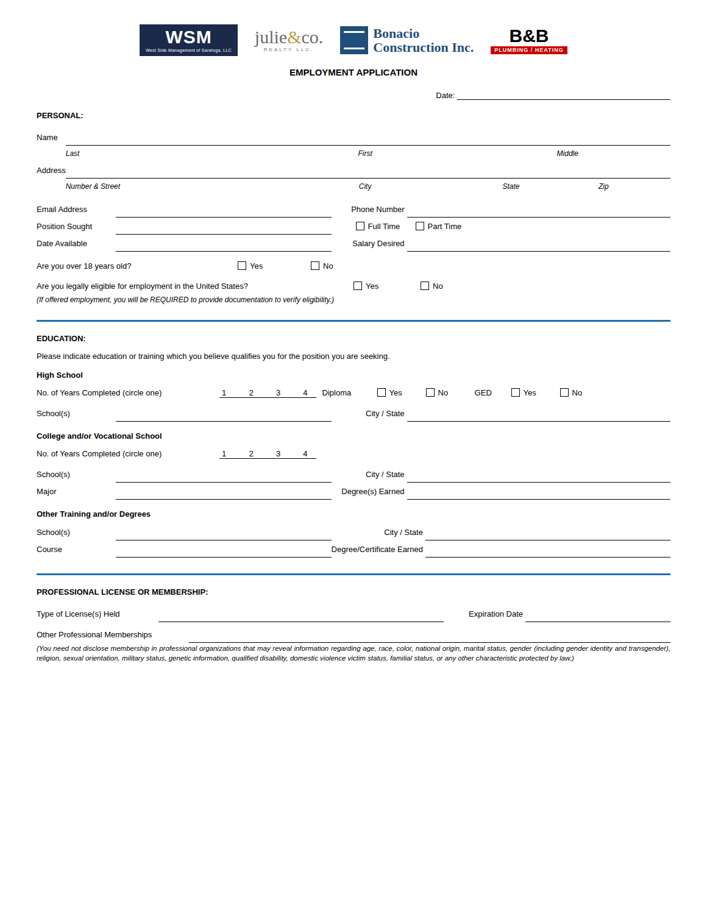WSM
West Side Management of Saratoga, LLC
julie&co.
REALTY LLC.
Bonacio
Construction Inc.
B&B
PLUMBING / HEATING
EMPLOYMENT APPLICATION
Date:
PERSONAL:
| Name | | | |
| | Last | First | Middle |
| Address | | | |
| | Number & Street | City | State Zip |
| Email Address | | Phone Number | |
| Position Sought | | Full Time Part Time |
| Date Available | | Salary Desired | |
| Are you over 18 years old? | Yes | No |
| Are you legally eligible for employment in the United States? | Yes | No |
(If offered employment, you will be REQUIRED to provide documentation to verify eligibility.)
EDUCATION:
Please indicate education or training which you believe qualifies you for the position you are seeking.
High School
| No. of Years Completed (circle one) | 1 2 3 4 | Diploma | Yes | No | GED | Yes | No |
| School(s) | | City / State | |
College and/or Vocational School
| No. of Years Completed (circle one) | 1 2 3 4 | |
| School(s) | | City / State | |
| Major | | Degree(s) Earned | |
Other Training and/or Degrees
| School(s) | | City / State | |
| Course | | Degree/Certificate Earned | |
PROFESSIONAL LICENSE OR MEMBERSHIP:
| Type of License(s) Held | | Expiration Date | |
| Other Professional Memberships | |
(You need not disclose membership in professional organizations that may reveal information regarding age, race, color, national origin, marital status, gender (including gender identity and transgender), religion, sexual orientation, military status, genetic information, qualified disability, domestic violence victim status, familial status, or any other characteristic protected by law.)